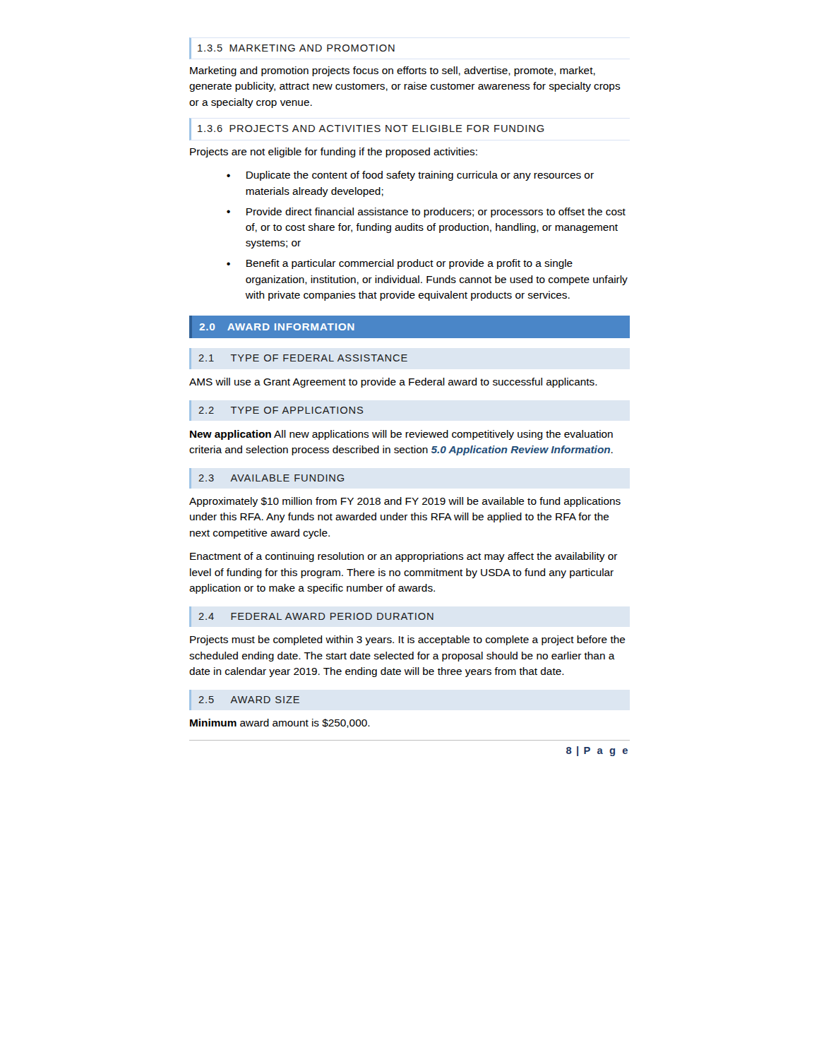1.3.5 Marketing and Promotion
Marketing and promotion projects focus on efforts to sell, advertise, promote, market, generate publicity, attract new customers, or raise customer awareness for specialty crops or a specialty crop venue.
1.3.6 Projects and Activities Not Eligible for Funding
Projects are not eligible for funding if the proposed activities:
Duplicate the content of food safety training curricula or any resources or materials already developed;
Provide direct financial assistance to producers; or processors to offset the cost of, or to cost share for, funding audits of production, handling, or management systems; or
Benefit a particular commercial product or provide a profit to a single organization, institution, or individual. Funds cannot be used to compete unfairly with private companies that provide equivalent products or services.
2.0 Award Information
2.1 Type of Federal Assistance
AMS will use a Grant Agreement to provide a Federal award to successful applicants.
2.2 Type of Applications
New application All new applications will be reviewed competitively using the evaluation criteria and selection process described in section 5.0 Application Review Information.
2.3 Available Funding
Approximately $10 million from FY 2018 and FY 2019 will be available to fund applications under this RFA. Any funds not awarded under this RFA will be applied to the RFA for the next competitive award cycle.
Enactment of a continuing resolution or an appropriations act may affect the availability or level of funding for this program. There is no commitment by USDA to fund any particular application or to make a specific number of awards.
2.4 Federal Award Period Duration
Projects must be completed within 3 years. It is acceptable to complete a project before the scheduled ending date. The start date selected for a proposal should be no earlier than a date in calendar year 2019. The ending date will be three years from that date.
2.5 Award Size
Minimum award amount is $250,000.
8 | P a g e